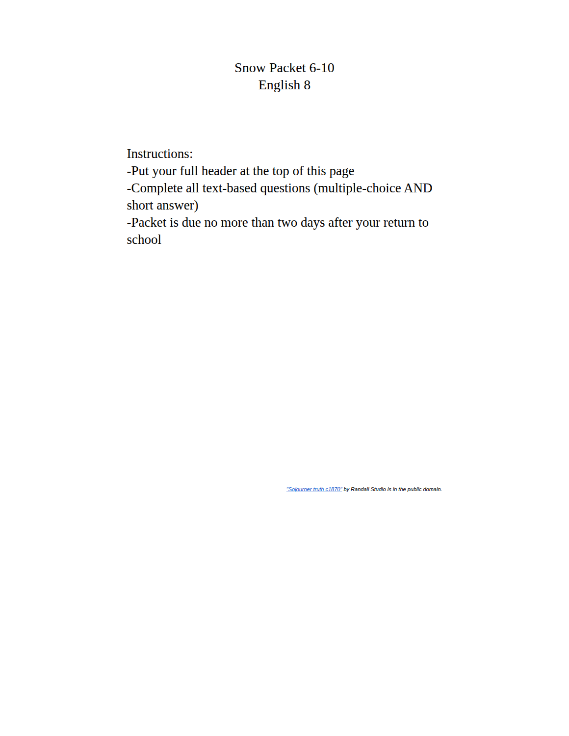Snow Packet 6-10English 8
Instructions:
-Put your full header at the top of this page
-Complete all text-based questions (multiple-choice AND short answer)
-Packet is due no more than two days after your return to school
"Sojourner truth c1870" by Randall Studio is in the public domain.